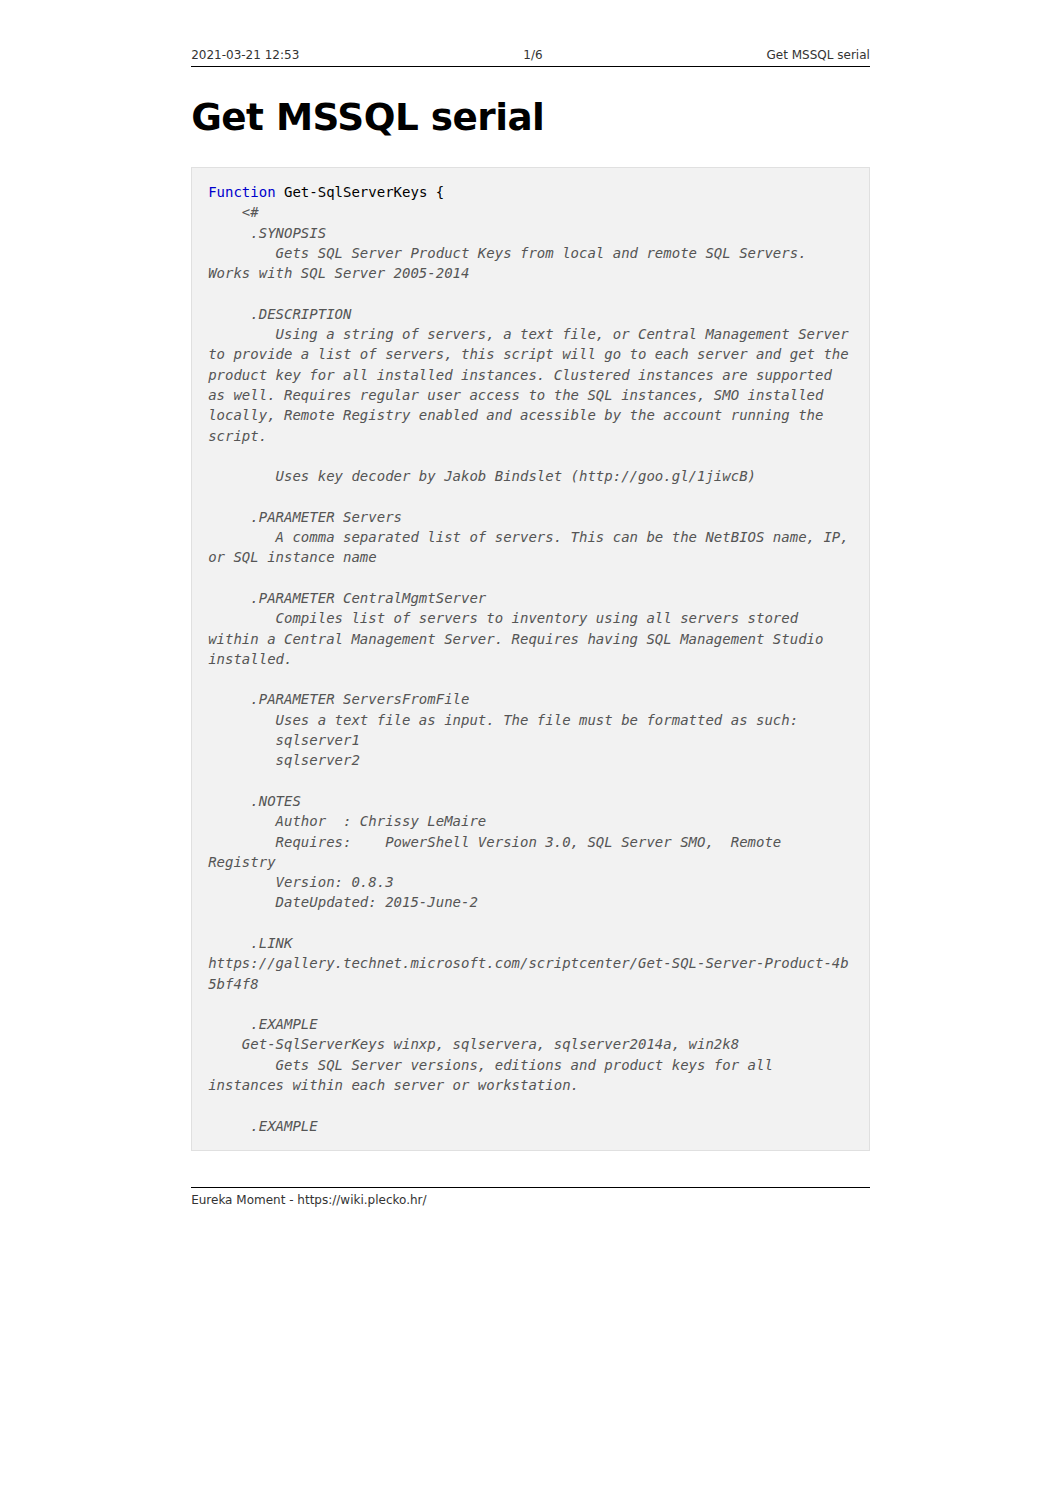2021-03-21 12:53 1/6 Get MSSQL serial
Get MSSQL serial
Function Get-SqlServerKeys {
    <#
     .SYNOPSIS
        Gets SQL Server Product Keys from local and remote SQL Servers.
Works with SQL Server 2005-2014

     .DESCRIPTION
        Using a string of servers, a text file, or Central Management Server
to provide a list of servers, this script will go to each server and get the
product key for all installed instances. Clustered instances are supported
as well. Requires regular user access to the SQL instances, SMO installed
locally, Remote Registry enabled and acessible by the account running the
script.

        Uses key decoder by Jakob Bindslet (http://goo.gl/1jiwcB)

     .PARAMETER Servers
        A comma separated list of servers. This can be the NetBIOS name, IP,
or SQL instance name

     .PARAMETER CentralMgmtServer
        Compiles list of servers to inventory using all servers stored
within a Central Management Server. Requires having SQL Management Studio
installed.

     .PARAMETER ServersFromFile
        Uses a text file as input. The file must be formatted as such:
        sqlserver1
        sqlserver2

     .NOTES
        Author  : Chrissy LeMaire
        Requires:    PowerShell Version 3.0, SQL Server SMO,  Remote
Registry
        Version: 0.8.3
        DateUpdated: 2015-June-2

     .LINK
https://gallery.technet.microsoft.com/scriptcenter/Get-SQL-Server-Product-4b
5bf4f8

     .EXAMPLE
    Get-SqlServerKeys winxp, sqlservera, sqlserver2014a, win2k8
        Gets SQL Server versions, editions and product keys for all
instances within each server or workstation.

     .EXAMPLE
Eureka Moment - https://wiki.plecko.hr/